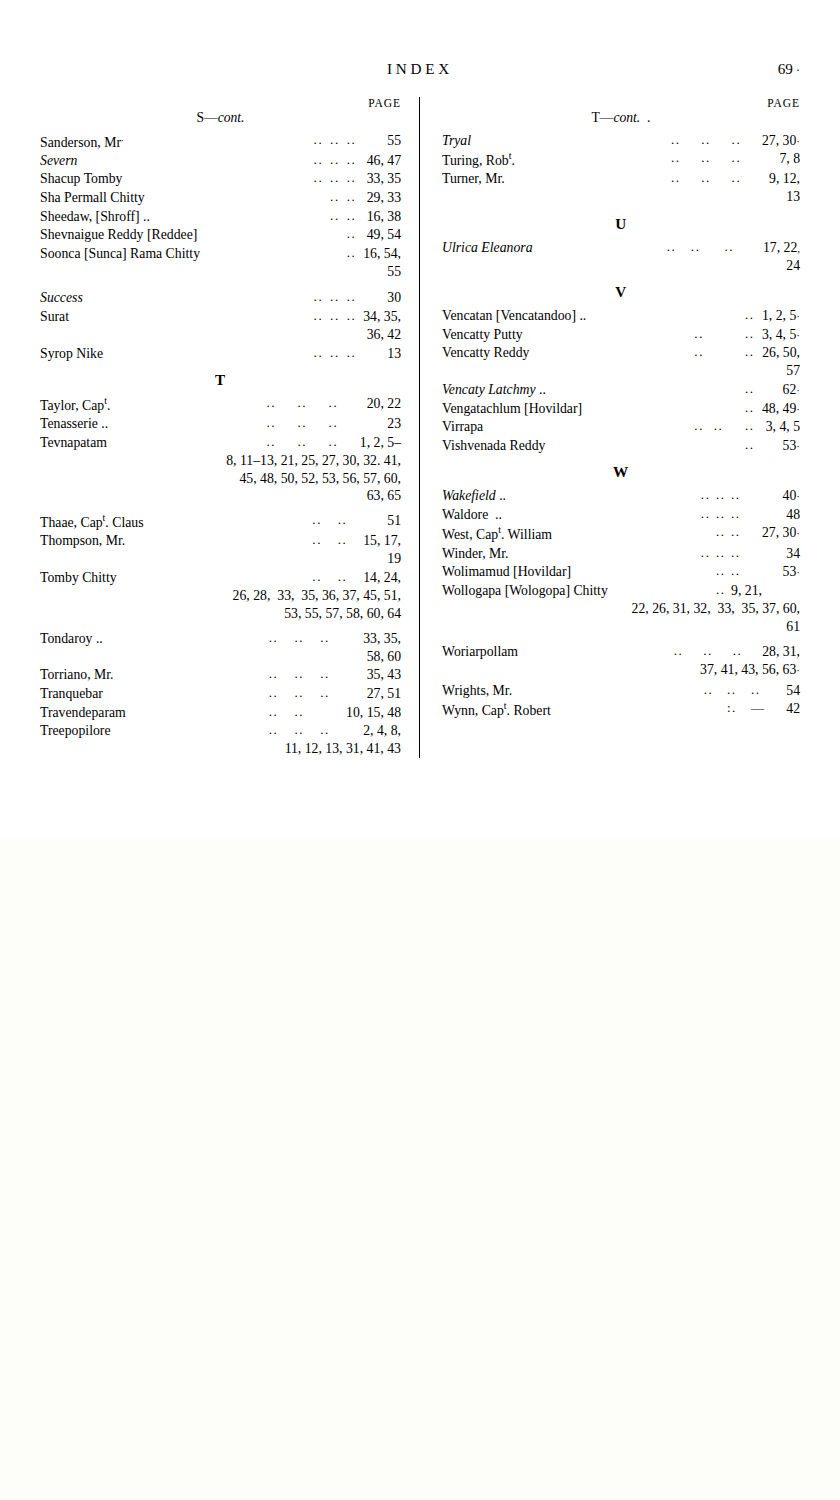INDEX 69 ·
PAGE
S—cont.
| Sanderson, Mr . | .. | .. | .. | 55 |
| Severn | .. | .. | .. | 46, 47 |
| Shacup Tomby | .. | .. | .. | 33, 35 |
| Sha Permall Chitty | | .. | .. | 29, 33 |
| Sheedaw, [Shroff] .. | | .. | .. | 16, 38 |
| Shevnaigue Reddy [Reddee] | | | .. | 49, 54 |
| Soonca [Sunca] Rama Chitty | | | .. | 16, 54, |
| | | | | 55 |
| Success | .. | .. | .. | 30 |
| Surat | .. | .. | .. | 34, 35, |
| | | | | 36, 42 |
| Syrop Nike | .. | .. | .. | 13 |
T
| Taylor, Cap t . | .. | .. | .. | 20, 22 |
| Tenasserie .. | .. | .. | .. | 23 |
| Tevnapatam | .. | .. | .. | 1, 2, 5– |
8, 11–13, 21, 25, 27, 30, 32. 41,
45, 48, 50, 52, 53, 56, 57, 60,
63, 65
| Thaae, Cap t . Claus | .. | .. | 51 |
| Thompson, Mr. | .. | .. | 15, 17, |
| | | | 19 |
| Tomby Chitty | .. | .. | 14, 24, |
26, 28, 33, 35, 36, 37, 45, 51,
53, 55, 57, 58, 60, 64
| Tondaroy .. | .. | .. | .. | 33, 35, |
| | | | | 58, 60 |
| Torriano, Mr. | .. | .. | .. | 35, 43 |
| Tranquebar | .. | .. | .. | 27, 51 |
| Travendeparam | .. | .. | | 10, 15, 48 |
| Treepopilore | .. | .. | .. | 2, 4, 8, |
11, 12, 13, 31, 41, 43
PAGE
T—cont. .
| Tryal | .. | .. | .. | 27, 30 · |
| Turing, Rob t . | .. | .. | .. | 7, 8 |
| Turner, Mr. | .. | .. | .. | 9, 12, |
| | | | | 13 |
U
| Ulrica Eleanora | .. | .. | .. | 17, 22 , |
| | | | | 24 |
V
| Vencatan [Vencatandoo] .. | | .. | 1, 2, 5 · |
| Vencatty Putty | .. | .. | 3, 4, 5 · |
| Vencatty Reddy | .. | .. | 26, 50, |
| | | | 57 |
| Vencaty Latchmy .. | | .. | 62 · |
| Vengatachlum [Hovildar] | | .. | 48, 49 · |
| Virrapa | .. .. | .. | 3, 4, 5 |
| Vishvenada Reddy | | .. | 53 · |
W
| Wakefield .. | .. | .. | .. | 40 · |
| Waldore .. | .. | .. | .. | 48 |
| West, Cap t . William | | .. | .. | 27, 30 · |
| Winder, Mr. | .. | .. | .. | 34 |
| Wolimamud [Hovildar] | | .. | .. | 53 · |
| Wollogapa [Wologopa] Chitty | | .. | 9, 21, |
22, 26, 31, 32, 33, 35, 37, 60,
61
| Woriarpollam | .. | .. | .. | 28, 31, |
37, 41, 43, 56, 63·
| Wrights, Mr. | .. | .. | .. | 54 |
| Wynn, Cap t . Robert | | :. | — | 42 |